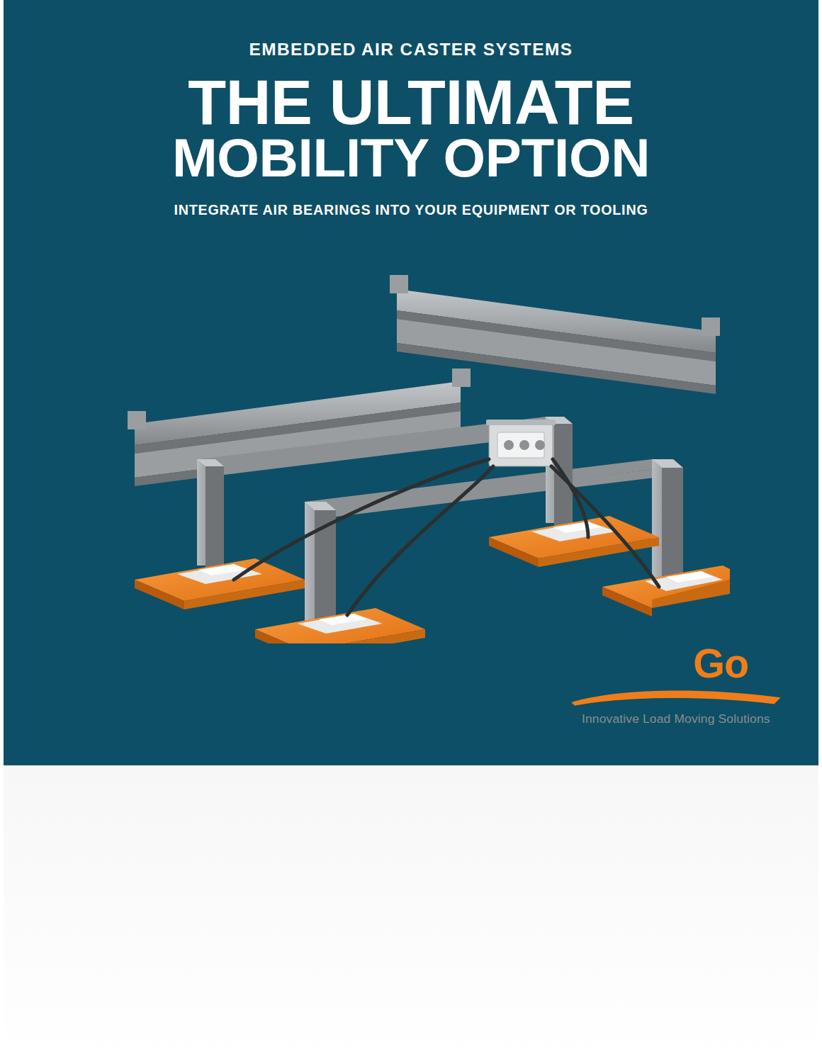Embedded Air Caster Systems
The Ultimate Mobility Option
Integrate air bearings into your equipment or tooling
Embedded air caster system integrated into a steel beam frame.
AeroGo
Innovative Load Moving Solutions